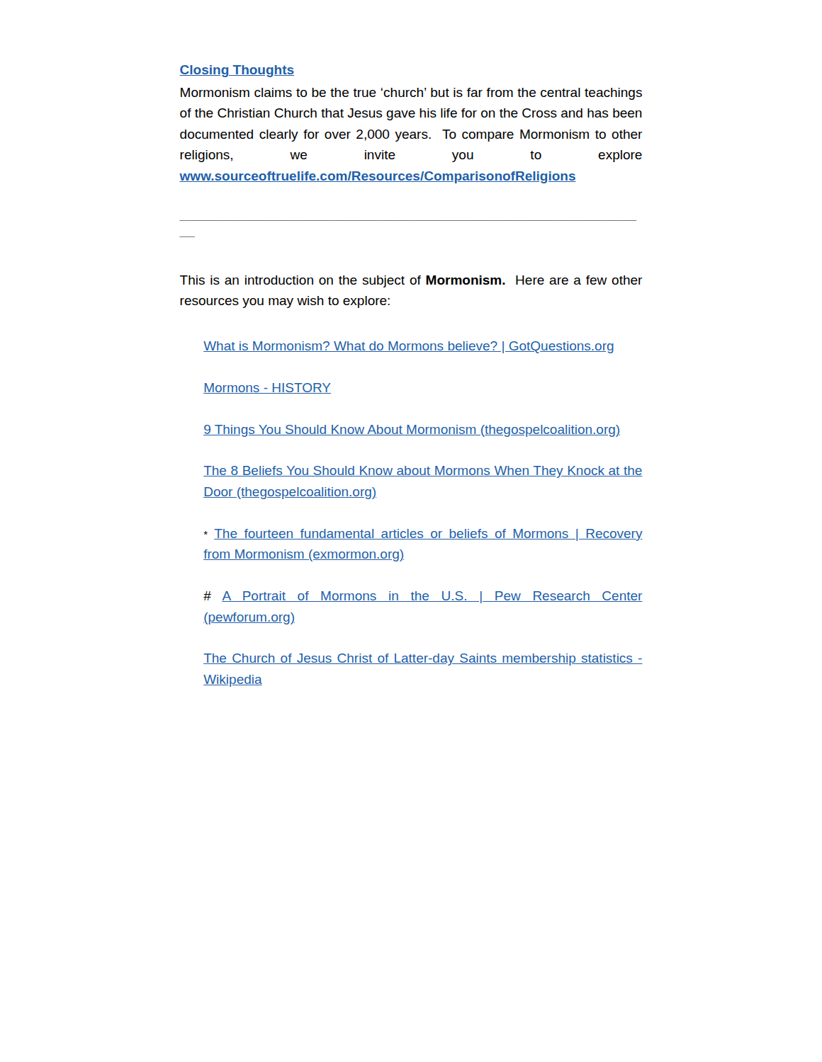Closing Thoughts
Mormonism claims to be the true ‘church’ but is far from the central teachings of the Christian Church that Jesus gave his life for on the Cross and has been documented clearly for over 2,000 years. To compare Mormonism to other religions, we invite you to explore www.sourceoftruelife.com/Resources/ComparisonofReligions
_______________________________________________________________
This is an introduction on the subject of Mormonism. Here are a few other resources you may wish to explore:
What is Mormonism? What do Mormons believe? | GotQuestions.org
Mormons - HISTORY
9 Things You Should Know About Mormonism (thegospelcoalition.org)
The 8 Beliefs You Should Know about Mormons When They Knock at the Door (thegospelcoalition.org)
* The fourteen fundamental articles or beliefs of Mormons | Recovery from Mormonism (exmormon.org)
# A Portrait of Mormons in the U.S. | Pew Research Center (pewforum.org)
The Church of Jesus Christ of Latter-day Saints membership statistics - Wikipedia